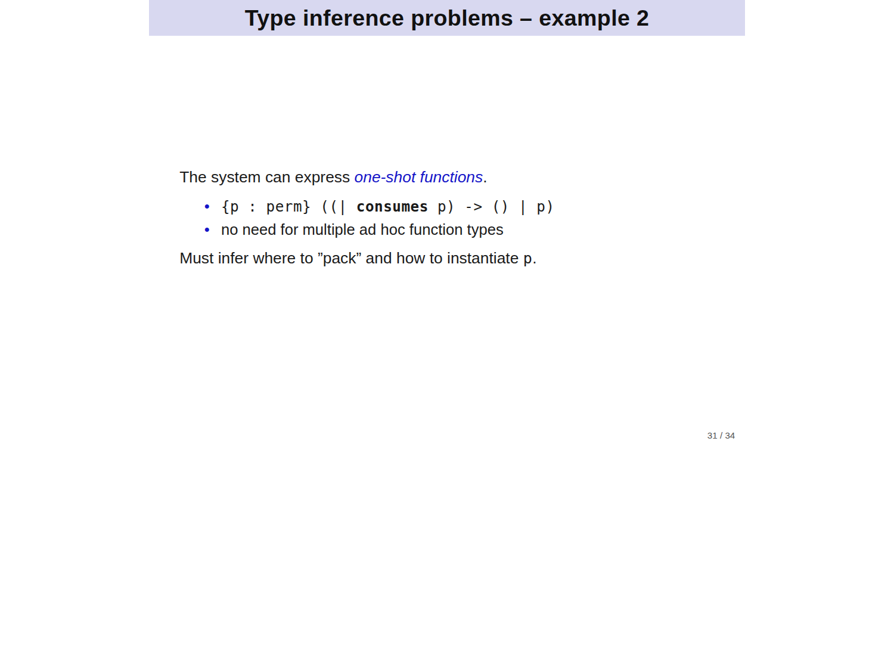Type inference problems – example 2
The system can express one-shot functions.
{p : perm} ((| consumes p) -> () | p)
no need for multiple ad hoc function types
Must infer where to ”pack” and how to instantiate p.
31 / 34